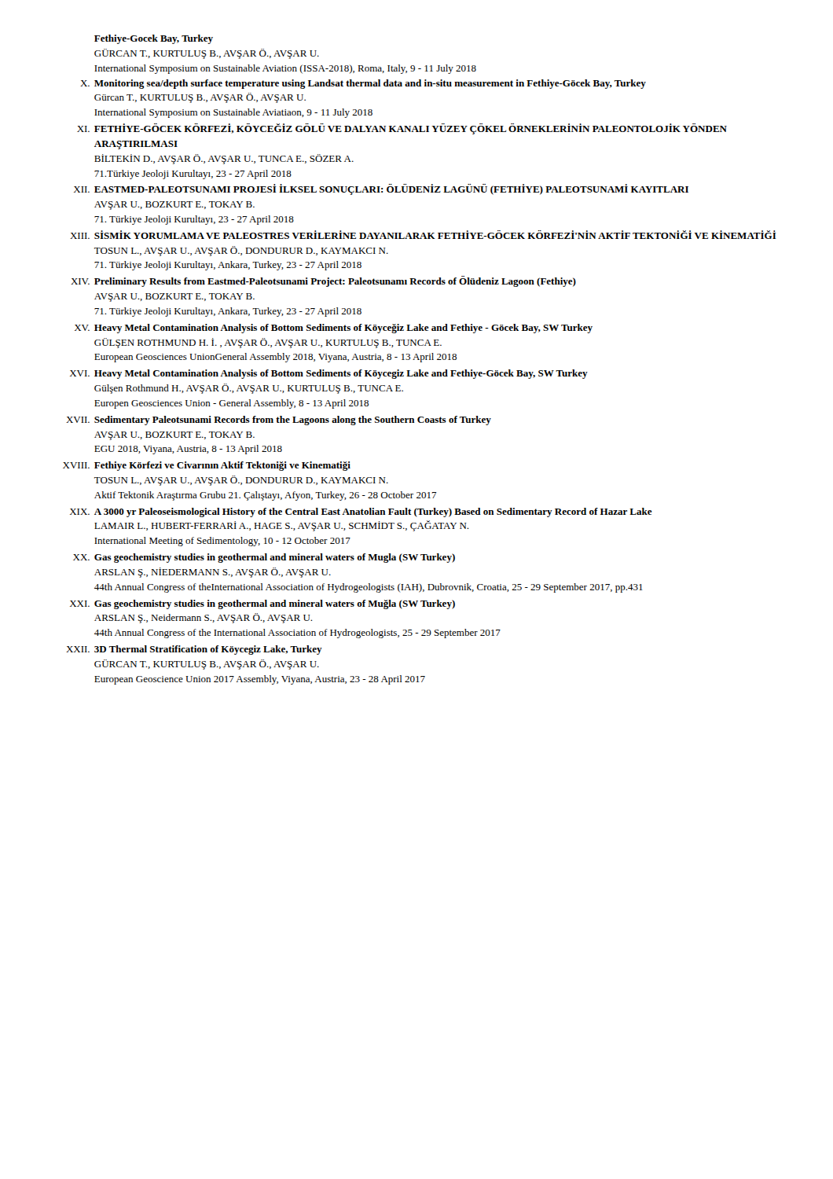Fethiye-Gocek Bay, Turkey
GÜRCAN T., KURTULUŞ B., AVŞAR Ö., AVŞAR U.
International Symposium on Sustainable Aviation (ISSA-2018), Roma, Italy, 9 - 11 July 2018
X.
Monitoring sea/depth surface temperature using Landsat thermal data and in-situ measurement in Fethiye-Göcek Bay, Turkey
Gürcan T., KURTULUŞ B., AVŞAR Ö., AVŞAR U.
International Symposium on Sustainable Aviatiaon, 9 - 11 July 2018
XI.
FETHİYE-GÖCEK KÖRFEZİ, KÖYCEĞİZ GÖLÜ VE DALYAN KANALI YÜZEY ÇÖKEL ÖRNEKLERİNİN PALEONTOLOJİK YÖNDEN ARAŞTIRILMASI
BİLTEKİN D., AVŞAR Ö., AVŞAR U., TUNCA E., SÖZER A.
71.Türkiye Jeoloji Kurultayı, 23 - 27 April 2018
XII.
EASTMED-PALEOTSUNAMI PROJESİ İLKSEL SONUÇLARI: ÖLÜDENİZ LAGÜNÜ (FETHİYE) PALEOTSUNAMİ KAYITLARI
AVŞAR U., BOZKURT E., TOKAY B.
71. Türkiye Jeoloji Kurultayı, 23 - 27 April 2018
XIII.
SİSMİK YORUMLAMA VE PALEOSTRES VERİLERİNE DAYANILARAK FETHİYE-GÖCEK KÖRFEZİ'NİN AKTİF TEKTONİĞİ VE KİNEMATİĞİ
TOSUN L., AVŞAR U., AVŞAR Ö., DONDURUR D., KAYMAKCI N.
71. Türkiye Jeoloji Kurultayı, Ankara, Turkey, 23 - 27 April 2018
XIV.
Preliminary Results from Eastmed-Paleotsunami Project: Paleotsunamı Records of Ölüdeniz Lagoon (Fethiye)
AVŞAR U., BOZKURT E., TOKAY B.
71. Türkiye Jeoloji Kurultayı, Ankara, Turkey, 23 - 27 April 2018
XV.
Heavy Metal Contamination Analysis of Bottom Sediments of Köyceğiz Lake and Fethiye - Göcek Bay, SW Turkey
GÜLŞEN ROTHMUND H. İ. , AVŞAR Ö., AVŞAR U., KURTULUŞ B., TUNCA E.
European Geosciences UnionGeneral Assembly 2018, Viyana, Austria, 8 - 13 April 2018
XVI.
Heavy Metal Contamination Analysis of Bottom Sediments of Köycegiz Lake and Fethiye-Göcek Bay, SW Turkey
Gülşen Rothmund H., AVŞAR Ö., AVŞAR U., KURTULUŞ B., TUNCA E.
Europen Geosciences Union - General Assembly, 8 - 13 April 2018
XVII.
Sedimentary Paleotsunami Records from the Lagoons along the Southern Coasts of Turkey
AVŞAR U., BOZKURT E., TOKAY B.
EGU 2018, Viyana, Austria, 8 - 13 April 2018
XVIII.
Fethiye Körfezi ve Civarının Aktif Tektoniği ve Kinematiği
TOSUN L., AVŞAR U., AVŞAR Ö., DONDURUR D., KAYMAKCI N.
Aktif Tektonik Araştırma Grubu 21. Çalıştayı, Afyon, Turkey, 26 - 28 October 2017
XIX.
A 3000 yr Paleoseismological History of the Central East Anatolian Fault (Turkey) Based on Sedimentary Record of Hazar Lake
LAMAIR L., HUBERT-FERRARİ A., HAGE S., AVŞAR U., SCHMİDT S., ÇAĞATAY N.
International Meeting of Sedimentology, 10 - 12 October 2017
XX.
Gas geochemistry studies in geothermal and mineral waters of Mugla (SW Turkey)
ARSLAN Ş., NİEDERMANN S., AVŞAR Ö., AVŞAR U.
44th Annual Congress of theInternational Association of Hydrogeologists (IAH), Dubrovnik, Croatia, 25 - 29 September 2017, pp.431
XXI.
Gas geochemistry studies in geothermal and mineral waters of Muğla (SW Turkey)
ARSLAN Ş., Neidermann S., AVŞAR Ö., AVŞAR U.
44th Annual Congress of the International Association of Hydrogeologists, 25 - 29 September 2017
XXII.
3D Thermal Stratification of Köycegiz Lake, Turkey
GÜRCAN T., KURTULUŞ B., AVŞAR Ö., AVŞAR U.
European Geoscience Union 2017 Assembly, Viyana, Austria, 23 - 28 April 2017